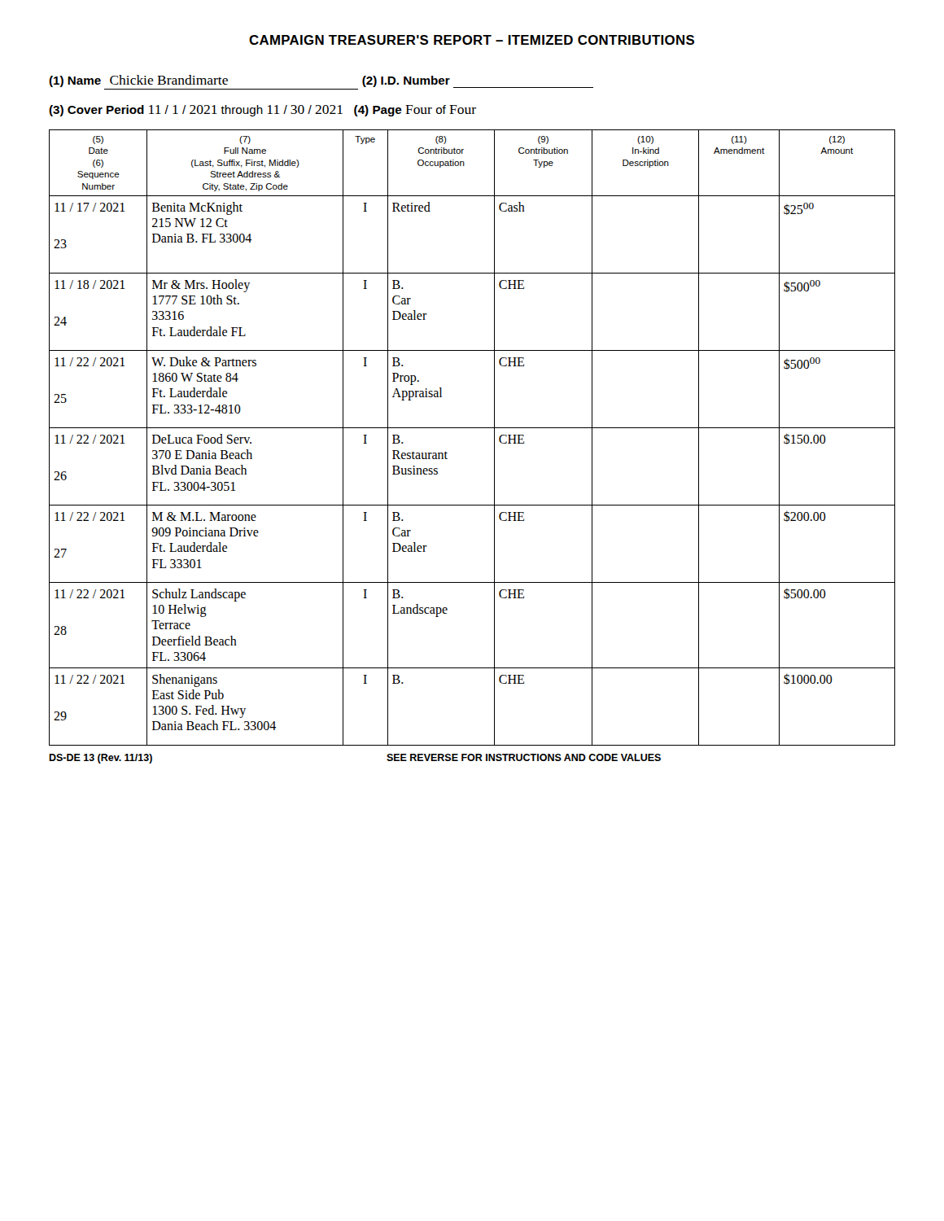CAMPAIGN TREASURER'S REPORT – ITEMIZED CONTRIBUTIONS
(1) Name Chickie Brandimarte (2) I.D. Number
(3) Cover Period 11 / 1 / 2021 through 11 / 30 / 2021 (4) Page Four of Four
| (5) Date (6) Sequence Number | (7) Full Name (Last, Suffix, First, Middle) Street Address & City, State, Zip Code | Type | (8) Contributor Occupation | (9) Contribution Type | (10) In-kind Description | (11) Amendment | (12) Amount |
| --- | --- | --- | --- | --- | --- | --- | --- |
| 11 / 17 / 2021 23 | Benita McKnight 215 NW 12 Ct Dania B. FL 33004 | I | Retired | Cash | | | $25 00 |
| 11 / 18 / 2021 24 | Mr & Mrs. Hooley 1777 SE 10th St. 33316 Ft. Lauderdale FL | I | B. Car Dealer | CHE | | | $500 00 |
| 11 / 22 / 2021 25 | W. Duke & Partners 1860 W State 84 Ft. Lauderdale FL. 333-12-4810 | I | B. Prop. Appraisal | CHE | | | $500 00 |
| 11 / 22 / 2021 26 | DeLuca Food Serv. 370 E Dania Beach Blvd Dania Beach FL. 33004-3051 | I | B. Restaurant Business | CHE | | | $150.00 |
| 11 / 22 / 2021 27 | M & M.L. Maroone 909 Poinciana Drive Ft. Lauderdale FL 33301 | I | B. Car Dealer | CHE | | | $200.00 |
| 11 / 22 / 2021 28 | Schulz Landscape 10 Helwig Terrace Deerfield Beach FL. 33064 | I | B. Landscape | CHE | | | $500.00 |
| 11 / 22 / 2021 29 | Shenanigans East Side Pub 1300 S. Fed. Hwy Dania Beach FL. 33004 | I | B. | CHE | | | $1000.00 |
DS-DE 13 (Rev. 11/13)
SEE REVERSE FOR INSTRUCTIONS AND CODE VALUES